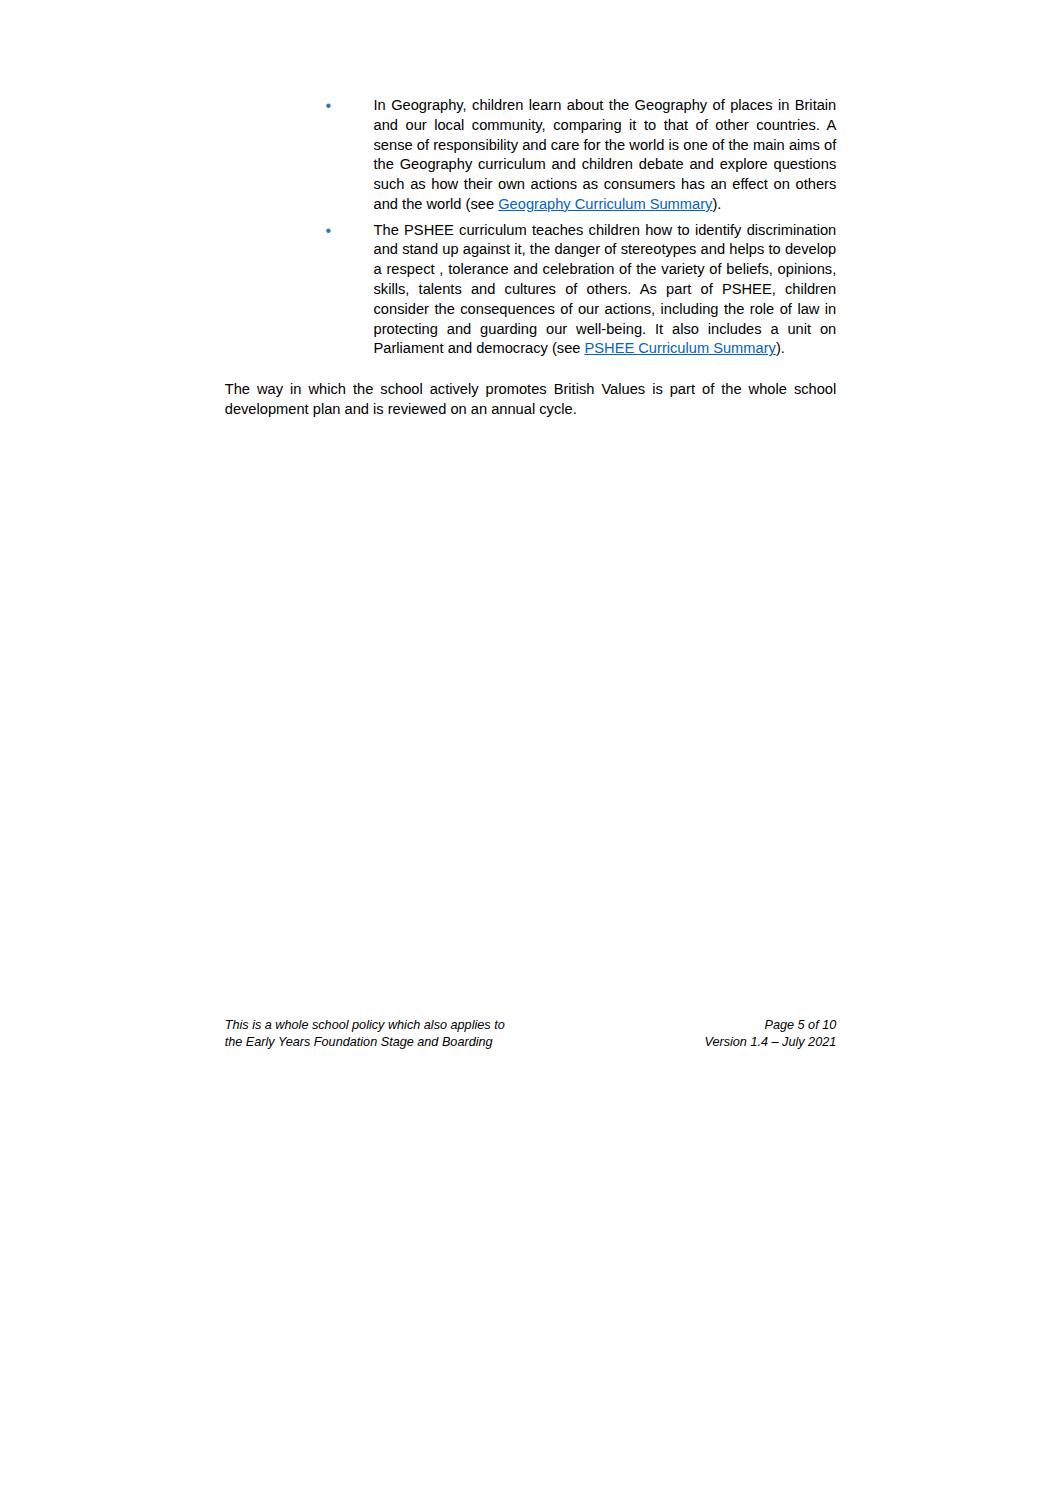In Geography, children learn about the Geography of places in Britain and our local community, comparing it to that of other countries. A sense of responsibility and care for the world is one of the main aims of the Geography curriculum and children debate and explore questions such as how their own actions as consumers has an effect on others and the world (see Geography Curriculum Summary).
The PSHEE curriculum teaches children how to identify discrimination and stand up against it, the danger of stereotypes and helps to develop a respect , tolerance and celebration of the variety of beliefs, opinions, skills, talents and cultures of others. As part of PSHEE, children consider the consequences of our actions, including the role of law in protecting and guarding our well-being. It also includes a unit on Parliament and democracy (see PSHEE Curriculum Summary).
The way in which the school actively promotes British Values is part of the whole school development plan and is reviewed on an annual cycle.
This is a whole school policy which also applies to
the Early Years Foundation Stage and Boarding
Page 5 of 10
Version 1.4 – July 2021